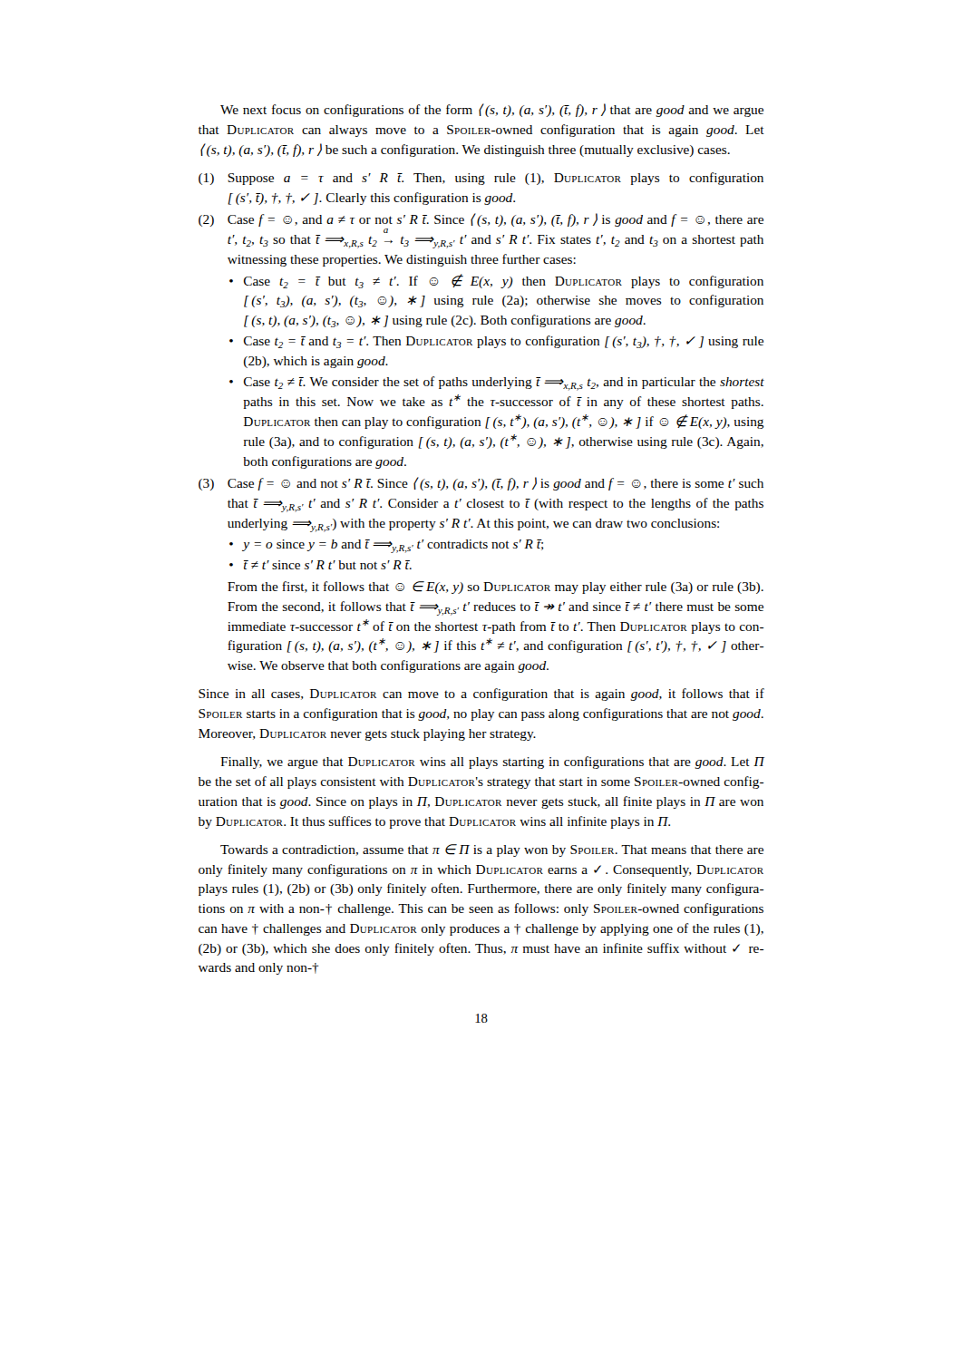We next focus on configurations of the form ⟨ (s, t), (a, s′), (t̄, f), r ⟩ that are good and we argue that Duplicator can always move to a Spoiler-owned configuration that is again good. Let ⟨ (s, t), (a, s′), (t̄, f), r ⟩ be such a configuration. We distinguish three (mutually exclusive) cases.
(1) Suppose a = τ and s′ R t̄. Then, using rule (1), Duplicator plays to configuration [ (s′, t̄), †, †, ✓ ]. Clearly this configuration is good.
(2) Case f = ☺, and a ≠ τ or not s′ R t̄. Since ⟨ (s, t), (a, s′), (t̄, f), r ⟩ is good and f = ☺, there are t′, t2, t3 so that t̄ ⟹x,R,s t2 a→ t3 ⟹y,R,s′ t′ and s′ R t′. Fix states t′, t2 and t3 on a shortest path witnessing these properties. We distinguish three further cases:
Case t2 = t̄ but t3 ≠ t′. If ☺ ∉ E(x, y) then Duplicator plays to configuration [ (s′, t3), (a, s′), (t3, ☺), ∗ ] using rule (2a); otherwise she moves to configuration [ (s, t), (a, s′), (t3, ☺), ∗ ] using rule (2c). Both configurations are good.
Case t2 = t̄ and t3 = t′. Then Duplicator plays to configuration [ (s′, t3), †, †, ✓ ] using rule (2b), which is again good.
Case t2 ≠ t̄. We consider the set of paths underlying t̄ ⟹x,R,s t2, and in particular the shortest paths in this set. Now we take as t∗ the τ-successor of t̄ in any of these shortest paths. Duplicator then can play to configuration [ (s, t∗), (a, s′), (t∗, ☺), ∗ ] if ☺ ∉ E(x, y), using rule (3a), and to configuration [ (s, t), (a, s′), (t∗, ☺), ∗ ], otherwise using rule (3c). Again, both configurations are good.
(3) Case f = ☺ and not s′ R t̄. Since ⟨ (s, t), (a, s′), (t̄, f), r ⟩ is good and f = ☺, there is some t′ such that t̄ ⟹y,R,s′ t′ and s′ R t′. Consider a t′ closest to t̄ (with respect to the lengths of the paths underlying ⟹y,R,s′) with the property s′ R t′. At this point, we can draw two conclusions:
y = o since y = b and t̄ ⟹y,R,s′ t′ contradicts not s′ R t̄;
t̄ ≠ t′ since s′ R t′ but not s′ R t̄.
From the first, it follows that ☺ ∈ E(x, y) so Duplicator may play either rule (3a) or rule (3b). From the second, it follows that t̄ ⟹y,R,s′ t′ reduces to t̄ ↠ t′ and since t̄ ≠ t′ there must be some immediate τ-successor t∗ of t̄ on the shortest τ-path from t̄ to t′. Then Duplicator plays to configuration [ (s, t), (a, s′), (t∗, ☺), ∗ ] if this t∗ ≠ t′, and configuration [ (s′, t′), †, †, ✓ ] otherwise. We observe that both configurations are again good.
Since in all cases, Duplicator can move to a configuration that is again good, it follows that if Spoiler starts in a configuration that is good, no play can pass along configurations that are not good. Moreover, Duplicator never gets stuck playing her strategy.
Finally, we argue that Duplicator wins all plays starting in configurations that are good. Let Π be the set of all plays consistent with Duplicator's strategy that start in some Spoiler-owned configuration that is good. Since on plays in Π, Duplicator never gets stuck, all finite plays in Π are won by Duplicator. It thus suffices to prove that Duplicator wins all infinite plays in Π.
Towards a contradiction, assume that π ∈ Π is a play won by Spoiler. That means that there are only finitely many configurations on π in which Duplicator earns a ✓. Consequently, Duplicator plays rules (1), (2b) or (3b) only finitely often. Furthermore, there are only finitely many configurations on π with a non-† challenge. This can be seen as follows: only Spoiler-owned configurations can have † challenges and Duplicator only produces a † challenge by applying one of the rules (1), (2b) or (3b), which she does only finitely often. Thus, π must have an infinite suffix without ✓ rewards and only non-†
18